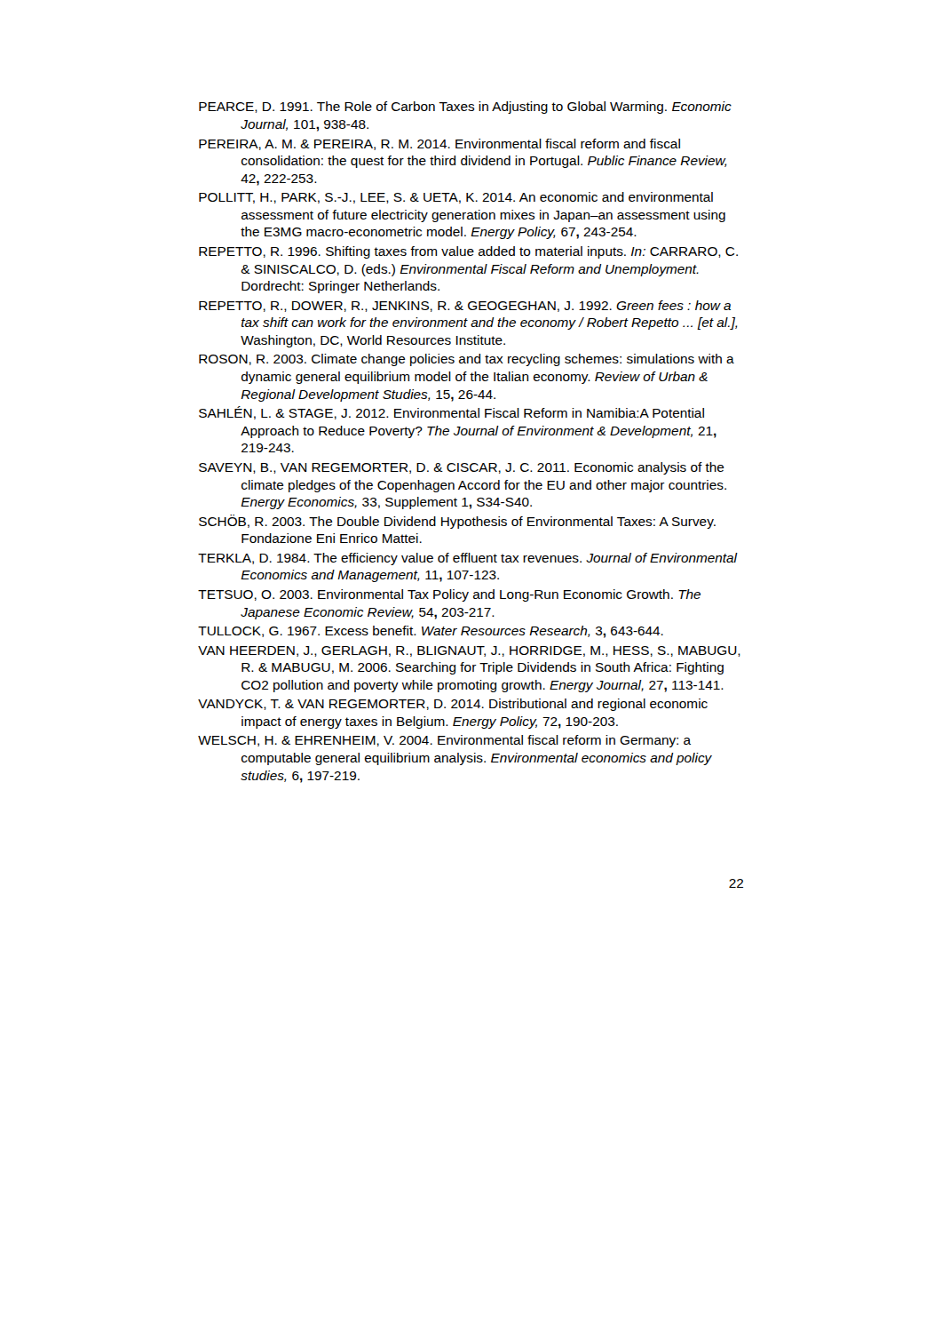PEARCE, D. 1991. The Role of Carbon Taxes in Adjusting to Global Warming. Economic Journal, 101, 938-48.
PEREIRA, A. M. & PEREIRA, R. M. 2014. Environmental fiscal reform and fiscal consolidation: the quest for the third dividend in Portugal. Public Finance Review, 42, 222-253.
POLLITT, H., PARK, S.-J., LEE, S. & UETA, K. 2014. An economic and environmental assessment of future electricity generation mixes in Japan–an assessment using the E3MG macro-econometric model. Energy Policy, 67, 243-254.
REPETTO, R. 1996. Shifting taxes from value added to material inputs. In: CARRARO, C. & SINISCALCO, D. (eds.) Environmental Fiscal Reform and Unemployment. Dordrecht: Springer Netherlands.
REPETTO, R., DOWER, R., JENKINS, R. & GEOGEGHAN, J. 1992. Green fees : how a tax shift can work for the environment and the economy / Robert Repetto ... [et al.], Washington, DC, World Resources Institute.
ROSON, R. 2003. Climate change policies and tax recycling schemes: simulations with a dynamic general equilibrium model of the Italian economy. Review of Urban & Regional Development Studies, 15, 26-44.
SAHLÉN, L. & STAGE, J. 2012. Environmental Fiscal Reform in Namibia:A Potential Approach to Reduce Poverty? The Journal of Environment & Development, 21, 219-243.
SAVEYN, B., VAN REGEMORTER, D. & CISCAR, J. C. 2011. Economic analysis of the climate pledges of the Copenhagen Accord for the EU and other major countries. Energy Economics, 33, Supplement 1, S34-S40.
SCHÖB, R. 2003. The Double Dividend Hypothesis of Environmental Taxes: A Survey. Fondazione Eni Enrico Mattei.
TERKLA, D. 1984. The efficiency value of effluent tax revenues. Journal of Environmental Economics and Management, 11, 107-123.
TETSUO, O. 2003. Environmental Tax Policy and Long-Run Economic Growth. The Japanese Economic Review, 54, 203-217.
TULLOCK, G. 1967. Excess benefit. Water Resources Research, 3, 643-644.
VAN HEERDEN, J., GERLAGH, R., BLIGNAUT, J., HORRIDGE, M., HESS, S., MABUGU, R. & MABUGU, M. 2006. Searching for Triple Dividends in South Africa: Fighting CO2 pollution and poverty while promoting growth. Energy Journal, 27, 113-141.
VANDYCK, T. & VAN REGEMORTER, D. 2014. Distributional and regional economic impact of energy taxes in Belgium. Energy Policy, 72, 190-203.
WELSCH, H. & EHRENHEIM, V. 2004. Environmental fiscal reform in Germany: a computable general equilibrium analysis. Environmental economics and policy studies, 6, 197-219.
22